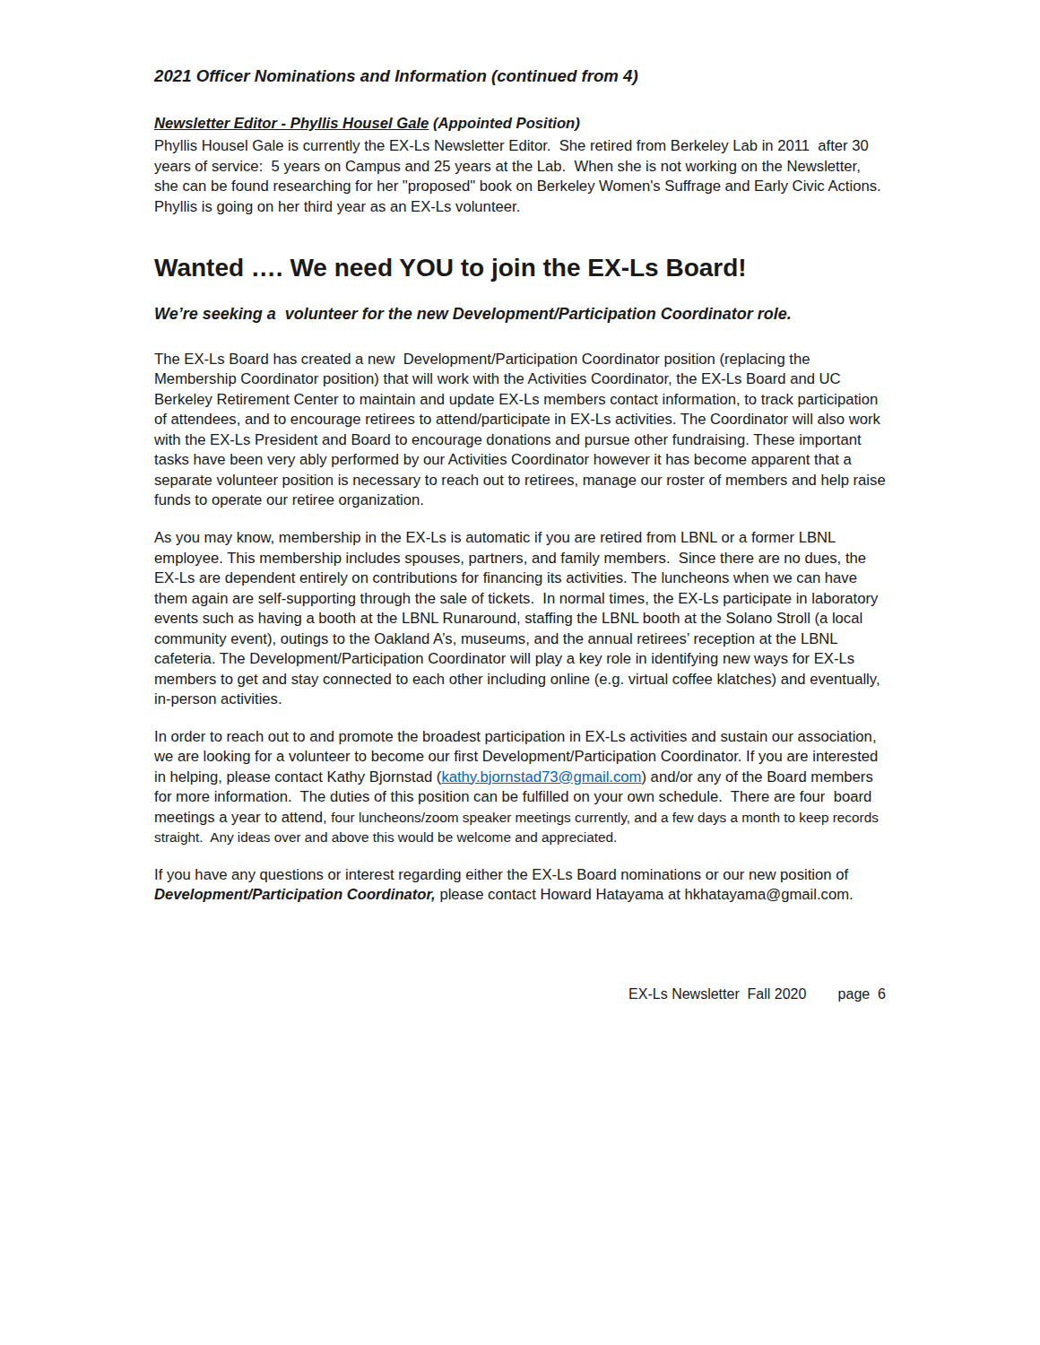2021 Officer Nominations and Information (continued from 4)
Newsletter Editor - Phyllis Housel Gale (Appointed Position)
Phyllis Housel Gale is currently the EX-Ls Newsletter Editor. She retired from Berkeley Lab in 2011 after 30 years of service: 5 years on Campus and 25 years at the Lab. When she is not working on the Newsletter, she can be found researching for her "proposed" book on Berkeley Women's Suffrage and Early Civic Actions. Phyllis is going on her third year as an EX-Ls volunteer.
Wanted …. We need YOU to join the EX-Ls Board!
We’re seeking a volunteer for the new Development/Participation Coordinator role.
The EX-Ls Board has created a new Development/Participation Coordinator position (replacing the Membership Coordinator position) that will work with the Activities Coordinator, the EX-Ls Board and UC Berkeley Retirement Center to maintain and update EX-Ls members contact information, to track participation of attendees, and to encourage retirees to attend/participate in EX-Ls activities. The Coordinator will also work with the EX-Ls President and Board to encourage donations and pursue other fundraising. These important tasks have been very ably performed by our Activities Coordinator however it has become apparent that a separate volunteer position is necessary to reach out to retirees, manage our roster of members and help raise funds to operate our retiree organization.
As you may know, membership in the EX-Ls is automatic if you are retired from LBNL or a former LBNL employee. This membership includes spouses, partners, and family members. Since there are no dues, the EX-Ls are dependent entirely on contributions for financing its activities. The luncheons when we can have them again are self-supporting through the sale of tickets. In normal times, the EX-Ls participate in laboratory events such as having a booth at the LBNL Runaround, staffing the LBNL booth at the Solano Stroll (a local community event), outings to the Oakland A’s, museums, and the annual retirees’ reception at the LBNL cafeteria. The Development/Participation Coordinator will play a key role in identifying new ways for EX-Ls members to get and stay connected to each other including online (e.g. virtual coffee klatches) and eventually, in-person activities.
In order to reach out to and promote the broadest participation in EX-Ls activities and sustain our association, we are looking for a volunteer to become our first Development/Participation Coordinator. If you are interested in helping, please contact Kathy Bjornstad (kathy.bjornstad73@gmail.com) and/or any of the Board members for more information. The duties of this position can be fulfilled on your own schedule. There are four board meetings a year to attend, four luncheons/zoom speaker meetings currently, and a few days a month to keep records straight. Any ideas over and above this would be welcome and appreciated.
If you have any questions or interest regarding either the EX-Ls Board nominations or our new position of Development/Participation Coordinator, please contact Howard Hatayama at hkhatayama@gmail.com.
EX-Ls Newsletter Fall 2020 page 6